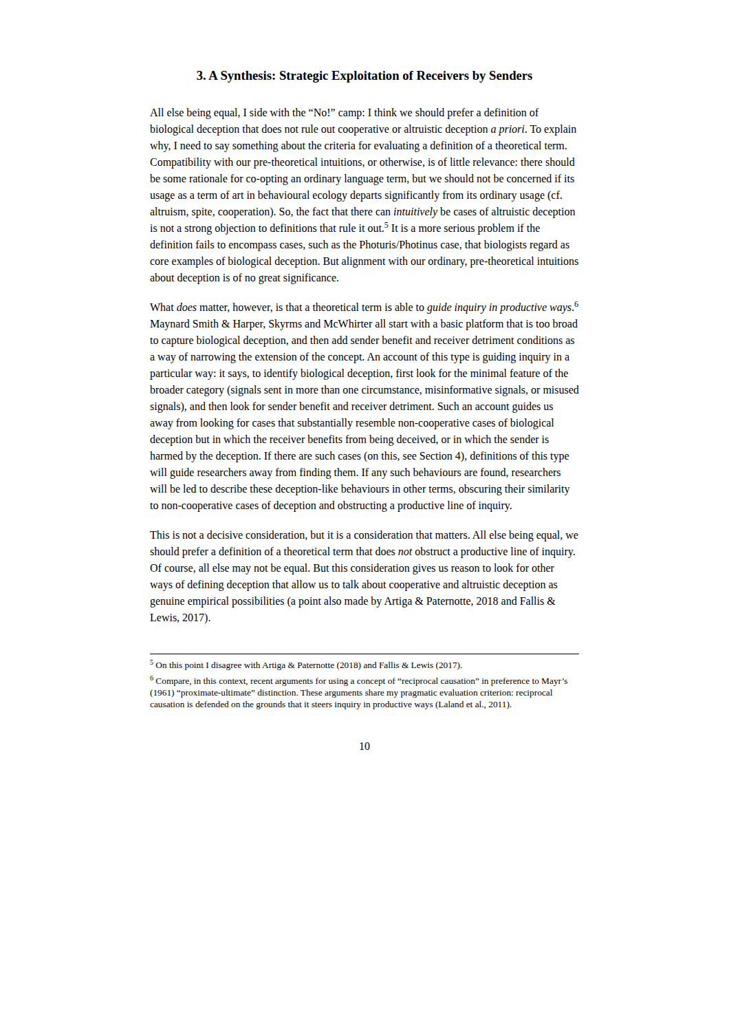3. A Synthesis: Strategic Exploitation of Receivers by Senders
All else being equal, I side with the “No!” camp: I think we should prefer a definition of biological deception that does not rule out cooperative or altruistic deception a priori. To explain why, I need to say something about the criteria for evaluating a definition of a theoretical term. Compatibility with our pre-theoretical intuitions, or otherwise, is of little relevance: there should be some rationale for co-opting an ordinary language term, but we should not be concerned if its usage as a term of art in behavioural ecology departs significantly from its ordinary usage (cf. altruism, spite, cooperation). So, the fact that there can intuitively be cases of altruistic deception is not a strong objection to definitions that rule it out.5 It is a more serious problem if the definition fails to encompass cases, such as the Photuris/Photinus case, that biologists regard as core examples of biological deception. But alignment with our ordinary, pre-theoretical intuitions about deception is of no great significance.
What does matter, however, is that a theoretical term is able to guide inquiry in productive ways.6 Maynard Smith & Harper, Skyrms and McWhirter all start with a basic platform that is too broad to capture biological deception, and then add sender benefit and receiver detriment conditions as a way of narrowing the extension of the concept. An account of this type is guiding inquiry in a particular way: it says, to identify biological deception, first look for the minimal feature of the broader category (signals sent in more than one circumstance, misinformative signals, or misused signals), and then look for sender benefit and receiver detriment. Such an account guides us away from looking for cases that substantially resemble non-cooperative cases of biological deception but in which the receiver benefits from being deceived, or in which the sender is harmed by the deception. If there are such cases (on this, see Section 4), definitions of this type will guide researchers away from finding them. If any such behaviours are found, researchers will be led to describe these deception-like behaviours in other terms, obscuring their similarity to non-cooperative cases of deception and obstructing a productive line of inquiry.
This is not a decisive consideration, but it is a consideration that matters. All else being equal, we should prefer a definition of a theoretical term that does not obstruct a productive line of inquiry. Of course, all else may not be equal. But this consideration gives us reason to look for other ways of defining deception that allow us to talk about cooperative and altruistic deception as genuine empirical possibilities (a point also made by Artiga & Paternotte, 2018 and Fallis & Lewis, 2017).
5 On this point I disagree with Artiga & Paternotte (2018) and Fallis & Lewis (2017).
6 Compare, in this context, recent arguments for using a concept of “reciprocal causation” in preference to Mayr’s (1961) “proximate-ultimate” distinction. These arguments share my pragmatic evaluation criterion: reciprocal causation is defended on the grounds that it steers inquiry in productive ways (Laland et al., 2011).
10